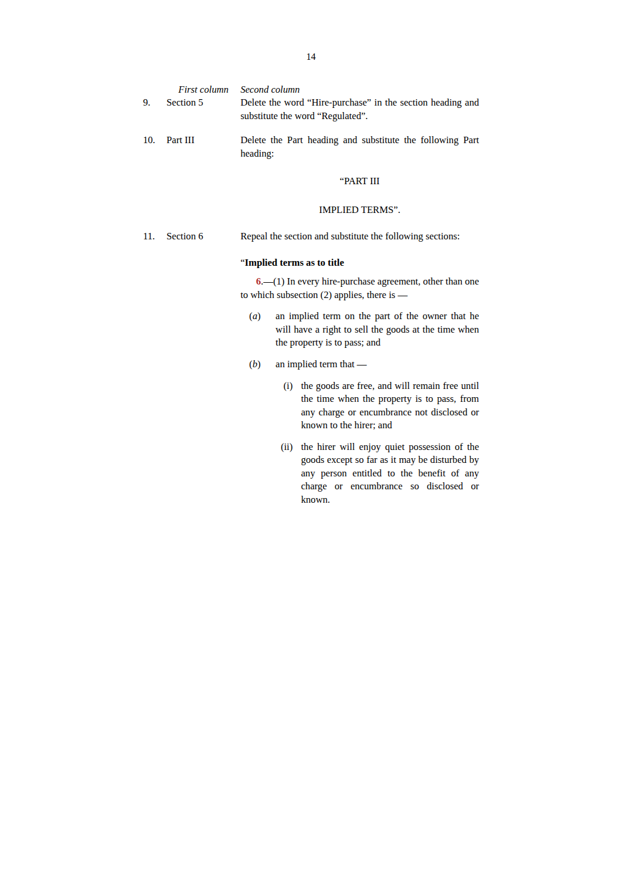14
| | First column | Second column |
| 9. | Section 5 | Delete the word “Hire-purchase” in the section heading and substitute the word “Regulated”. |
| 10. | Part III | Delete the Part heading and substitute the following Part heading: “PART III IMPLIED TERMS”. |
| 11. | Section 6 | Repeal the section and substitute the following sections: “ Implied terms as to title 6 .—(1) In every hire-purchase agreement, other than one to which subsection (2) applies, there is — ( a ) an implied term on the part of the owner that he will have a right to sell the goods at the time when the property is to pass; and ( b ) an implied term that — (i) the goods are free, and will remain free until the time when the property is to pass, from any charge or encumbrance not disclosed or known to the hirer; and (ii) the hirer will enjoy quiet possession of the goods except so far as it may be disturbed by any person entitled to the benefit of any charge or encumbrance so disclosed or known. |